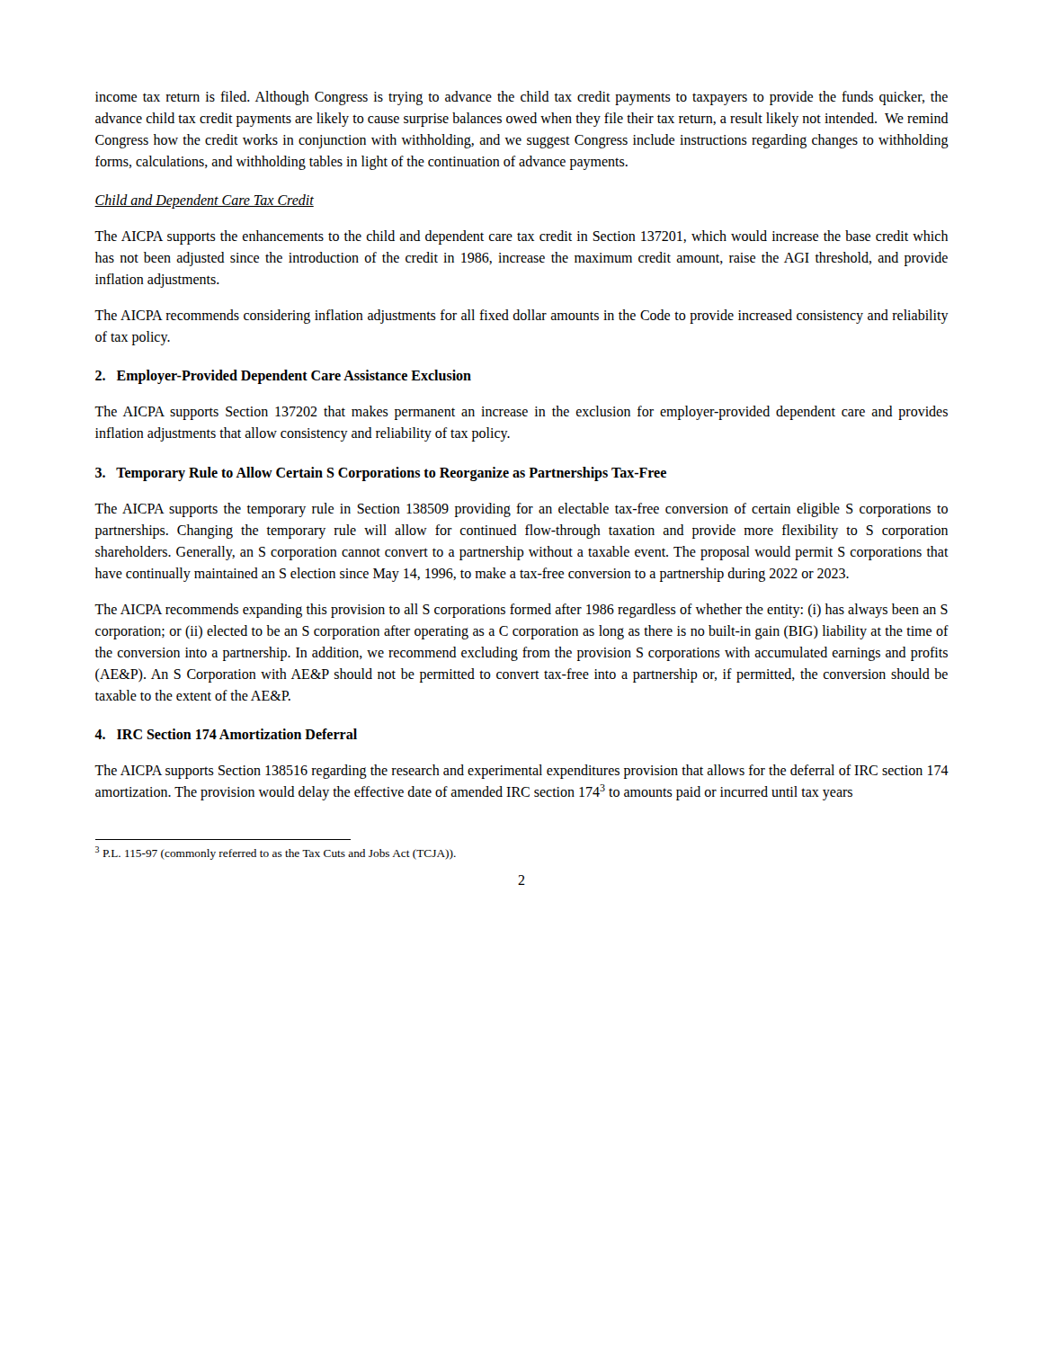income tax return is filed. Although Congress is trying to advance the child tax credit payments to taxpayers to provide the funds quicker, the advance child tax credit payments are likely to cause surprise balances owed when they file their tax return, a result likely not intended. We remind Congress how the credit works in conjunction with withholding, and we suggest Congress include instructions regarding changes to withholding forms, calculations, and withholding tables in light of the continuation of advance payments.
Child and Dependent Care Tax Credit
The AICPA supports the enhancements to the child and dependent care tax credit in Section 137201, which would increase the base credit which has not been adjusted since the introduction of the credit in 1986, increase the maximum credit amount, raise the AGI threshold, and provide inflation adjustments.
The AICPA recommends considering inflation adjustments for all fixed dollar amounts in the Code to provide increased consistency and reliability of tax policy.
2. Employer-Provided Dependent Care Assistance Exclusion
The AICPA supports Section 137202 that makes permanent an increase in the exclusion for employer-provided dependent care and provides inflation adjustments that allow consistency and reliability of tax policy.
3. Temporary Rule to Allow Certain S Corporations to Reorganize as Partnerships Tax-Free
The AICPA supports the temporary rule in Section 138509 providing for an electable tax-free conversion of certain eligible S corporations to partnerships. Changing the temporary rule will allow for continued flow-through taxation and provide more flexibility to S corporation shareholders. Generally, an S corporation cannot convert to a partnership without a taxable event. The proposal would permit S corporations that have continually maintained an S election since May 14, 1996, to make a tax-free conversion to a partnership during 2022 or 2023.
The AICPA recommends expanding this provision to all S corporations formed after 1986 regardless of whether the entity: (i) has always been an S corporation; or (ii) elected to be an S corporation after operating as a C corporation as long as there is no built-in gain (BIG) liability at the time of the conversion into a partnership. In addition, we recommend excluding from the provision S corporations with accumulated earnings and profits (AE&P). An S Corporation with AE&P should not be permitted to convert tax-free into a partnership or, if permitted, the conversion should be taxable to the extent of the AE&P.
4. IRC Section 174 Amortization Deferral
The AICPA supports Section 138516 regarding the research and experimental expenditures provision that allows for the deferral of IRC section 174 amortization. The provision would delay the effective date of amended IRC section 1743 to amounts paid or incurred until tax years
3 P.L. 115-97 (commonly referred to as the Tax Cuts and Jobs Act (TCJA)).
2